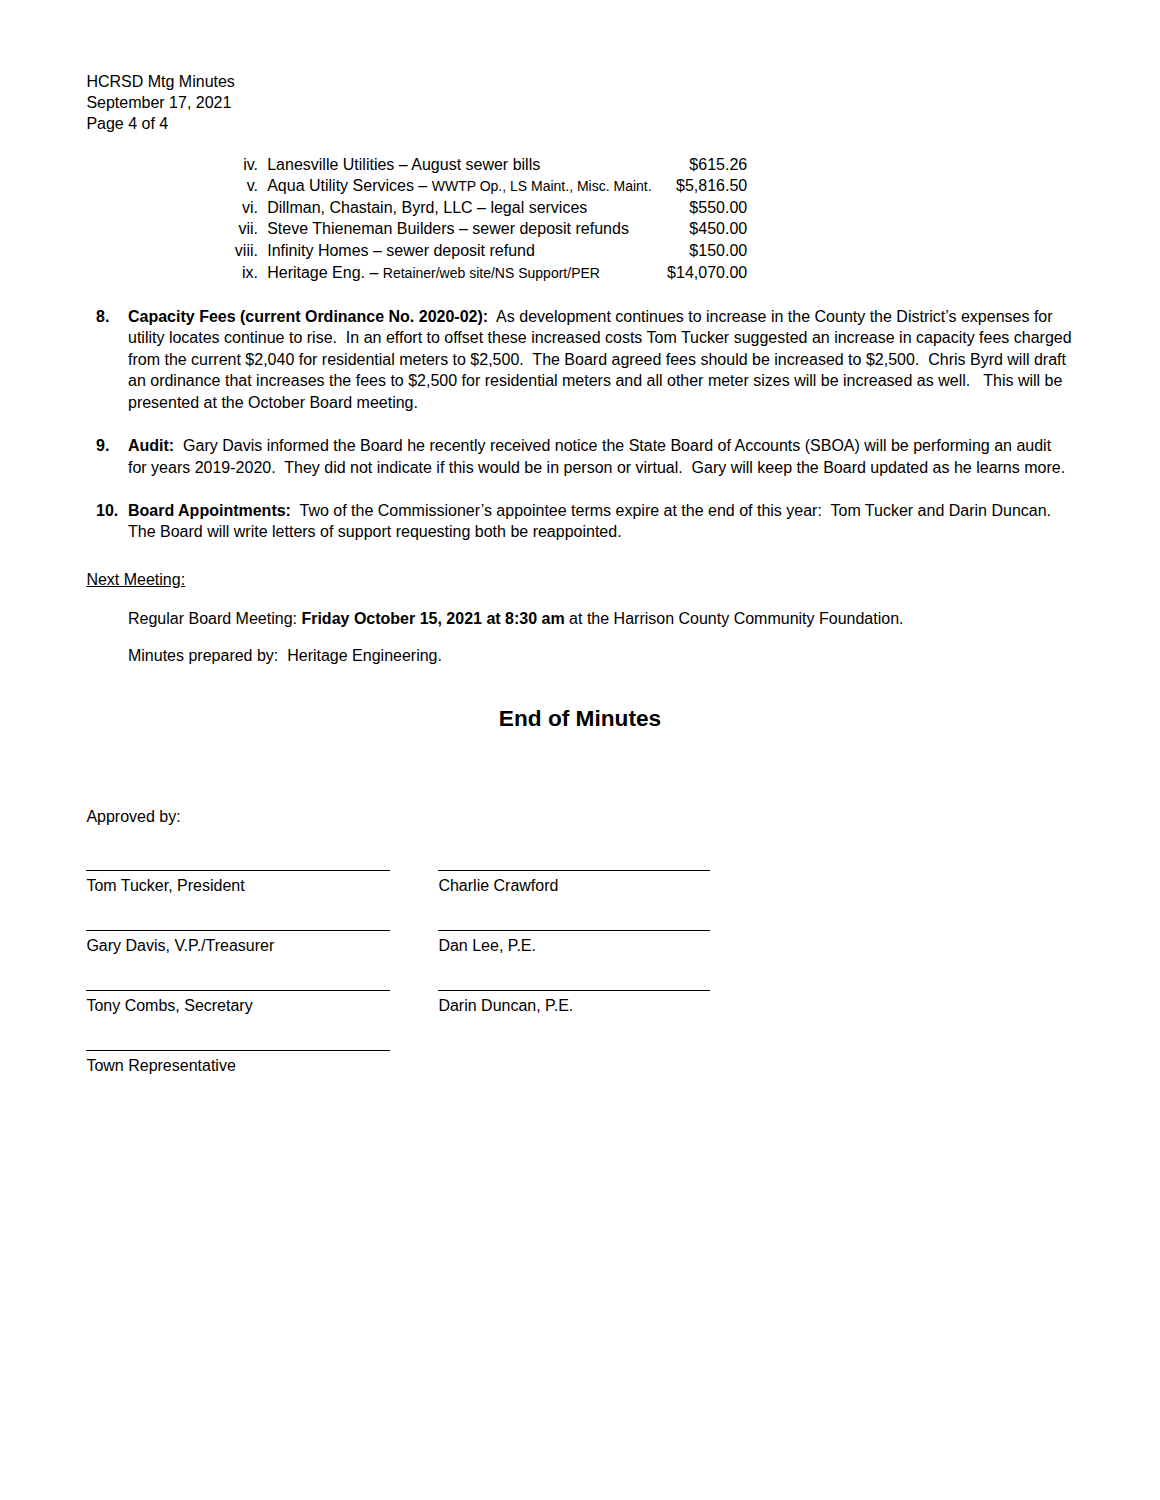HCRSD Mtg Minutes
September 17, 2021
Page 4 of 4
Lanesville Utilities – August sewer bills $615.26
Aqua Utility Services – WWTP Op., LS Maint., Misc. Maint. $5,816.50
Dillman, Chastain, Byrd, LLC – legal services $550.00
Steve Thieneman Builders – sewer deposit refunds $450.00
Infinity Homes – sewer deposit refund $150.00
Heritage Eng. – Retainer/web site/NS Support/PER $14,070.00
Capacity Fees (current Ordinance No. 2020-02): As development continues to increase in the County the District’s expenses for utility locates continue to rise. In an effort to offset these increased costs Tom Tucker suggested an increase in capacity fees charged from the current $2,040 for residential meters to $2,500. The Board agreed fees should be increased to $2,500. Chris Byrd will draft an ordinance that increases the fees to $2,500 for residential meters and all other meter sizes will be increased as well. This will be presented at the October Board meeting.
Audit: Gary Davis informed the Board he recently received notice the State Board of Accounts (SBOA) will be performing an audit for years 2019-2020. They did not indicate if this would be in person or virtual. Gary will keep the Board updated as he learns more.
Board Appointments: Two of the Commissioner’s appointee terms expire at the end of this year: Tom Tucker and Darin Duncan. The Board will write letters of support requesting both be reappointed.
Next Meeting:
Regular Board Meeting: Friday October 15, 2021 at 8:30 am at the Harrison County Community Foundation.
Minutes prepared by: Heritage Engineering.
End of Minutes
Approved by:
| Tom Tucker, President | Charlie Crawford |
| Gary Davis, V.P./Treasurer | Dan Lee, P.E. |
| Tony Combs, Secretary | Darin Duncan, P.E. |
| Town Representative | |